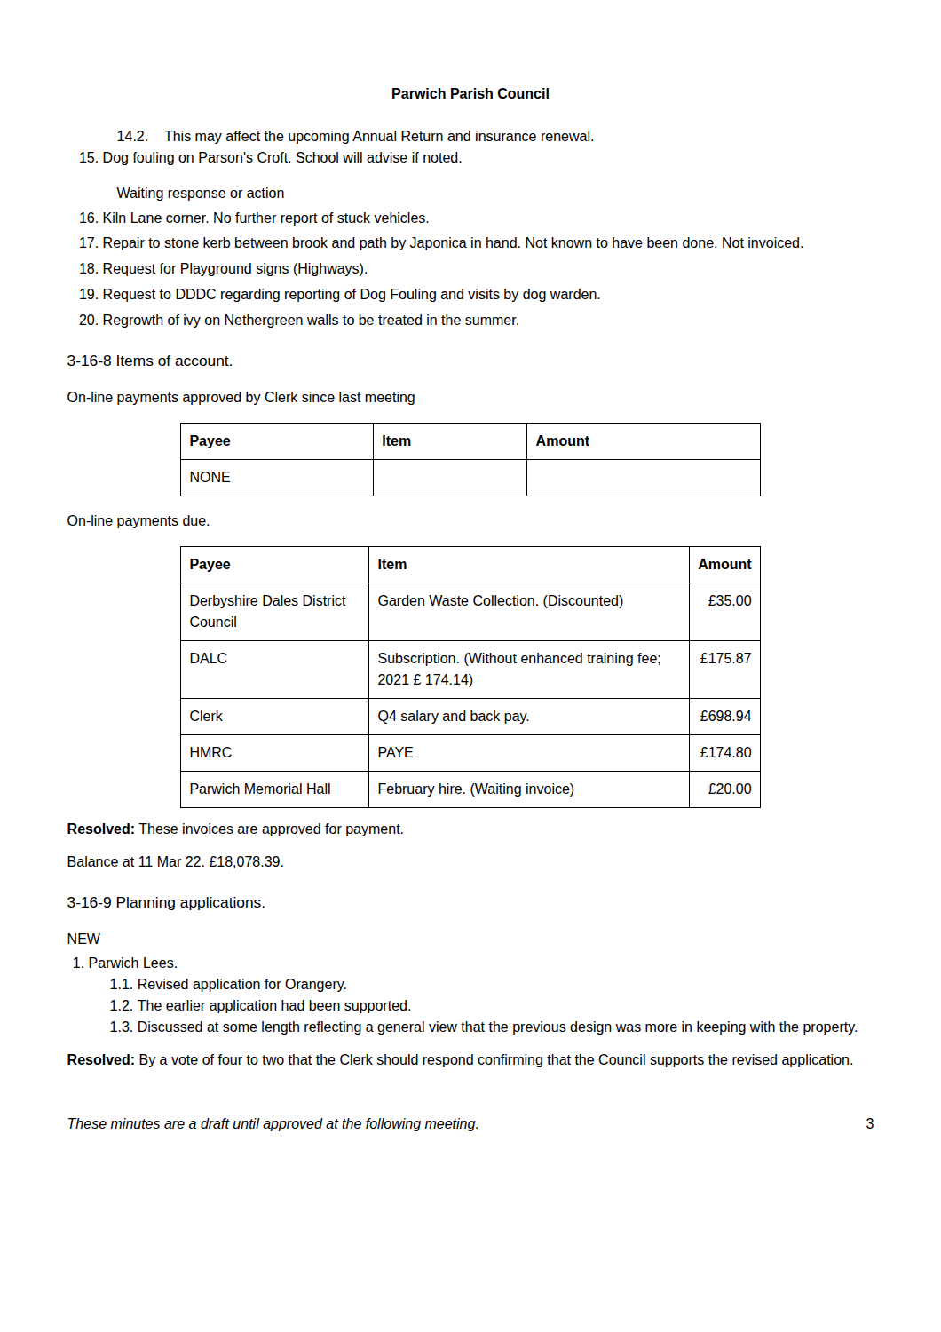Parwich Parish Council
14.2. This may affect the upcoming Annual Return and insurance renewal.
Dog fouling on Parson's Croft. School will advise if noted.
Waiting response or action
Kiln Lane corner. No further report of stuck vehicles.
Repair to stone kerb between brook and path by Japonica in hand. Not known to have been done. Not invoiced.
Request for Playground signs (Highways).
Request to DDDC regarding reporting of Dog Fouling and visits by dog warden.
Regrowth of ivy on Nethergreen walls to be treated in the summer.
3-16-8 Items of account.
On-line payments approved by Clerk since last meeting
| Payee | Item | Amount |
| --- | --- | --- |
| NONE | | |
On-line payments due.
| Payee | Item | Amount |
| --- | --- | --- |
| Derbyshire Dales District Council | Garden Waste Collection. (Discounted) | £35.00 |
| DALC | Subscription. (Without enhanced training fee; 2021 £ 174.14) | £175.87 |
| Clerk | Q4 salary and back pay. | £698.94 |
| HMRC | PAYE | £174.80 |
| Parwich Memorial Hall | February hire. (Waiting invoice) | £20.00 |
Resolved: These invoices are approved for payment.
Balance at 11 Mar 22. £18,078.39.
3-16-9 Planning applications.
NEW
Parwich Lees.
1.1. Revised application for Orangery.
1.2. The earlier application had been supported.
1.3. Discussed at some length reflecting a general view that the previous design was more in keeping with the property.
Resolved: By a vote of four to two that the Clerk should respond confirming that the Council supports the revised application.
These minutes are a draft until approved at the following meeting. 3